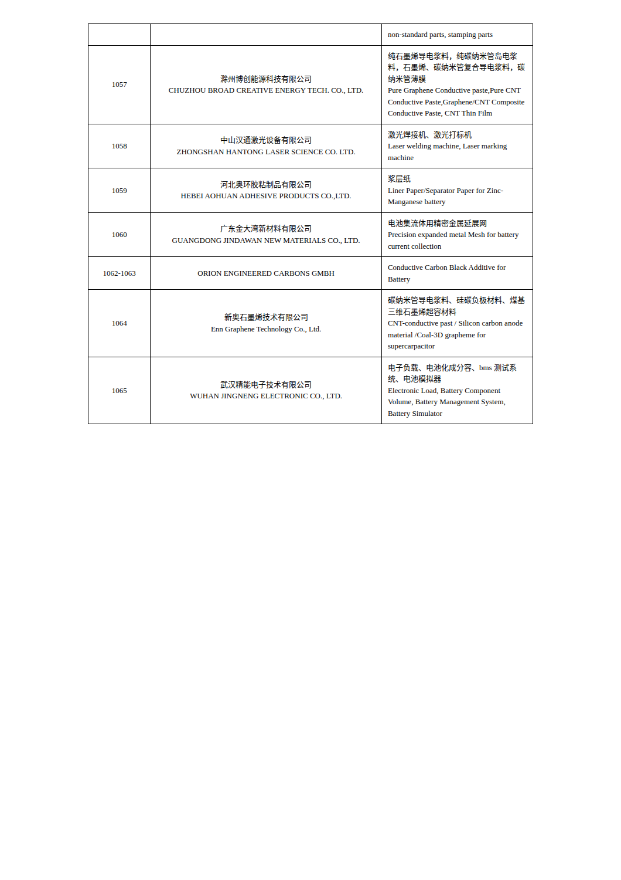| | | non-standard parts, stamping parts |
| 1057 | 滁州博创能源科技有限公司 CHUZHOU BROAD CREATIVE ENERGY TECH. CO., LTD. | 纯石墨烯导电浆料，纯碳纳米管岛电浆料，石墨烯、碳纳米管复合导电浆料，碳纳米管薄膜 Pure Graphene Conductive paste,Pure CNT Conductive Paste,Graphene/CNT Composite Conductive Paste, CNT Thin Film |
| 1058 | 中山汉通激光设备有限公司 ZHONGSHAN HANTONG LASER SCIENCE CO. LTD. | 激光焊接机、激光打标机 Laser welding machine, Laser marking machine |
| 1059 | 河北奥环胶粘制品有限公司 HEBEI AOHUAN ADHESIVE PRODUCTS CO.,LTD. | 浆层纸 Liner Paper/Separator Paper for Zinc-Manganese battery |
| 1060 | 广东金大湾新材料有限公司 GUANGDONG JINDAWAN NEW MATERIALS CO., LTD. | 电池集流体用精密金属延展网 Precision expanded metal Mesh for battery current collection |
| 1062-1063 | ORION ENGINEERED CARBONS GMBH | Conductive Carbon Black Additive for Battery |
| 1064 | 新奥石墨烯技术有限公司 Enn Graphene Technology Co., Ltd. | 碳纳米管导电浆料、硅碳负极材料、煤基三维石墨烯超容材料 CNT-conductive past / Silicon carbon anode material /Coal-3D grapheme for supercarpacitor |
| 1065 | 武汉精能电子技术有限公司 WUHAN JINGNENG ELECTRONIC CO., LTD. | 电子负载、电池化成分容、bms 测试系统、电池模拟器 Electronic Load, Battery Component Volume, Battery Management System, Battery Simulator |